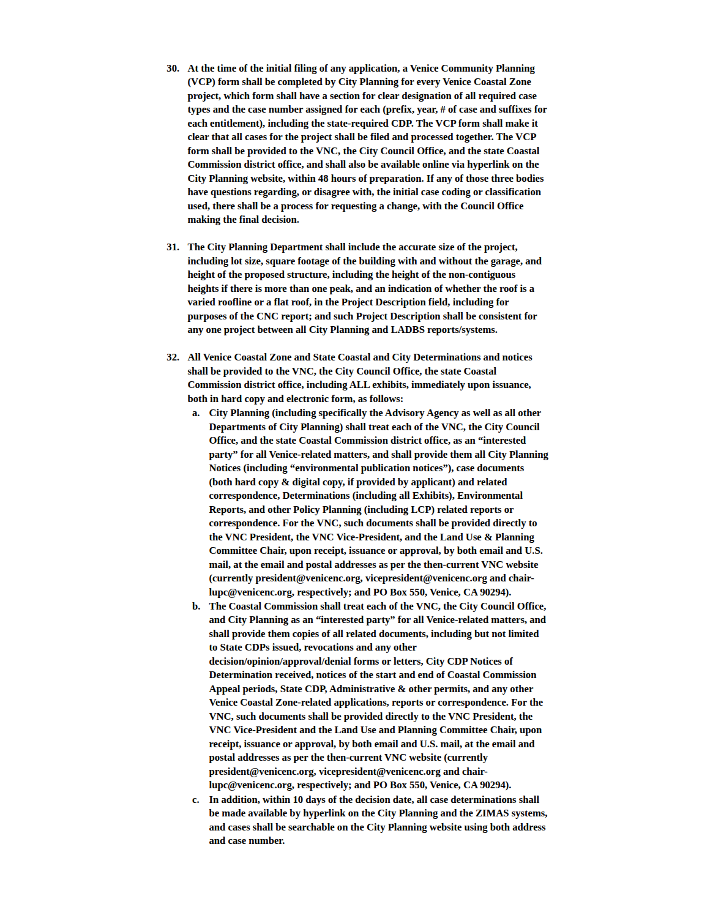30.
At the time of the initial filing of any application, a Venice Community Planning (VCP) form shall be completed by City Planning for every Venice Coastal Zone project, which form shall have a section for clear designation of all required case types and the case number assigned for each (prefix, year, # of case and suffixes for each entitlement), including the state-required CDP. The VCP form shall make it clear that all cases for the project shall be filed and processed together. The VCP form shall be provided to the VNC, the City Council Office, and the state Coastal Commission district office, and shall also be available online via hyperlink on the City Planning website, within 48 hours of preparation. If any of those three bodies have questions regarding, or disagree with, the initial case coding or classification used, there shall be a process for requesting a change, with the Council Office making the final decision.
31.
The City Planning Department shall include the accurate size of the project, including lot size, square footage of the building with and without the garage, and height of the proposed structure, including the height of the non-contiguous heights if there is more than one peak, and an indication of whether the roof is a varied roofline or a flat roof, in the Project Description field, including for purposes of the CNC report; and such Project Description shall be consistent for any one project between all City Planning and LADBS reports/systems.
32.
All Venice Coastal Zone and State Coastal and City Determinations and notices shall be provided to the VNC, the City Council Office, the state Coastal Commission district office, including ALL exhibits, immediately upon issuance, both in hard copy and electronic form, as follows:
a.
City Planning (including specifically the Advisory Agency as well as all other Departments of City Planning) shall treat each of the VNC, the City Council Office, and the state Coastal Commission district office, as an “interested party” for all Venice-related matters, and shall provide them all City Planning Notices (including “environmental publication notices”), case documents (both hard copy & digital copy, if provided by applicant) and related correspondence, Determinations (including all Exhibits), Environmental Reports, and other Policy Planning (including LCP) related reports or correspondence. For the VNC, such documents shall be provided directly to the VNC President, the VNC Vice-President, and the Land Use & Planning Committee Chair, upon receipt, issuance or approval, by both email and U.S. mail, at the email and postal addresses as per the then-current VNC website (currently president@venicenc.org, vicepresident@venicenc.org and chair-lupc@venicenc.org, respectively; and PO Box 550, Venice, CA 90294).
b.
The Coastal Commission shall treat each of the VNC, the City Council Office, and City Planning as an “interested party” for all Venice-related matters, and shall provide them copies of all related documents, including but not limited to State CDPs issued, revocations and any other decision/opinion/approval/denial forms or letters, City CDP Notices of Determination received, notices of the start and end of Coastal Commission Appeal periods, State CDP, Administrative & other permits, and any other Venice Coastal Zone-related applications, reports or correspondence. For the VNC, such documents shall be provided directly to the VNC President, the VNC Vice-President and the Land Use and Planning Committee Chair, upon receipt, issuance or approval, by both email and U.S. mail, at the email and postal addresses as per the then-current VNC website (currently president@venicenc.org, vicepresident@venicenc.org and chair-lupc@venicenc.org, respectively; and PO Box 550, Venice, CA 90294).
c.
In addition, within 10 days of the decision date, all case determinations shall be made available by hyperlink on the City Planning and the ZIMAS systems, and cases shall be searchable on the City Planning website using both address and case number.